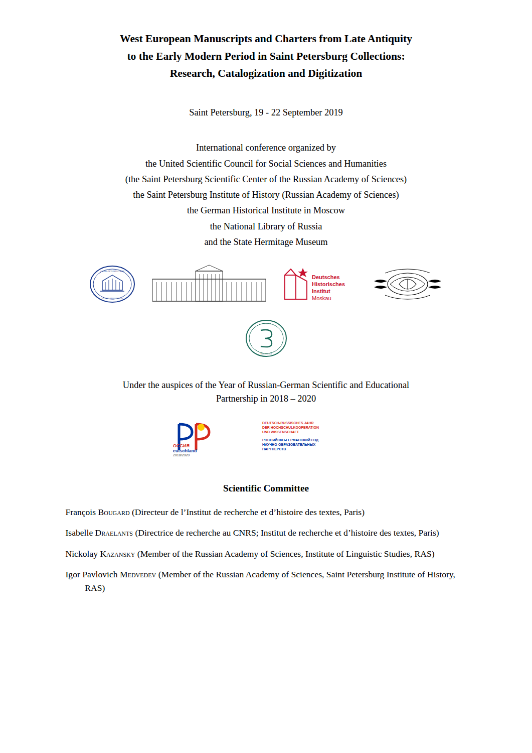West European Manuscripts and Charters from Late Antiquity
to the Early Modern Period in Saint Petersburg Collections:
Research, Catalogization and Digitization
Saint Petersburg, 19 - 22 September 2019
International conference organized by the United Scientific Council for Social Sciences and Humanities
(the Saint Petersburg Scientific Center of the Russian Academy of Sciences)
the Saint Petersburg Institute of History (Russian Academy of Sciences)
the German Historical Institute in Moscow
the National Library of Russia
and the State Hermitage Museum
САНКТ-ПЕТЕРБУРГСКИЙ НАУЧНЫЙ ЦЕНТР РАН
Deutsches Historisches Institut Moskau
ЭРМИТАЖ HERMITAGE
Under the auspices of the Year of Russian-German Scientific and Educational
Partnership in 2018 – 2020
ОССИЯ eutschland 2018/2020 DEUTSCH-RUSSISCHES JAHR DER HOCHSCHULKOOPERATION UND WISSENSCHAFT РОССИЙСКО-ГЕРМАНСКИЙ ГОД НАУЧНО-ОБРАЗОВАТЕЛЬНЫХ ПАРТНЕРСТВ
Scientific Committee
François Bougard (Directeur de l’Institut de recherche et d’histoire des textes, Paris)
Isabelle Draelants (Directrice de recherche au CNRS; Institut de recherche et d’histoire des textes, Paris)
Nickolay Kazansky (Member of the Russian Academy of Sciences, Institute of Linguistic Studies, RAS)
Igor Pavlovich Medvedev (Member of the Russian Academy of Sciences, Saint Petersburg Institute of History, RAS)